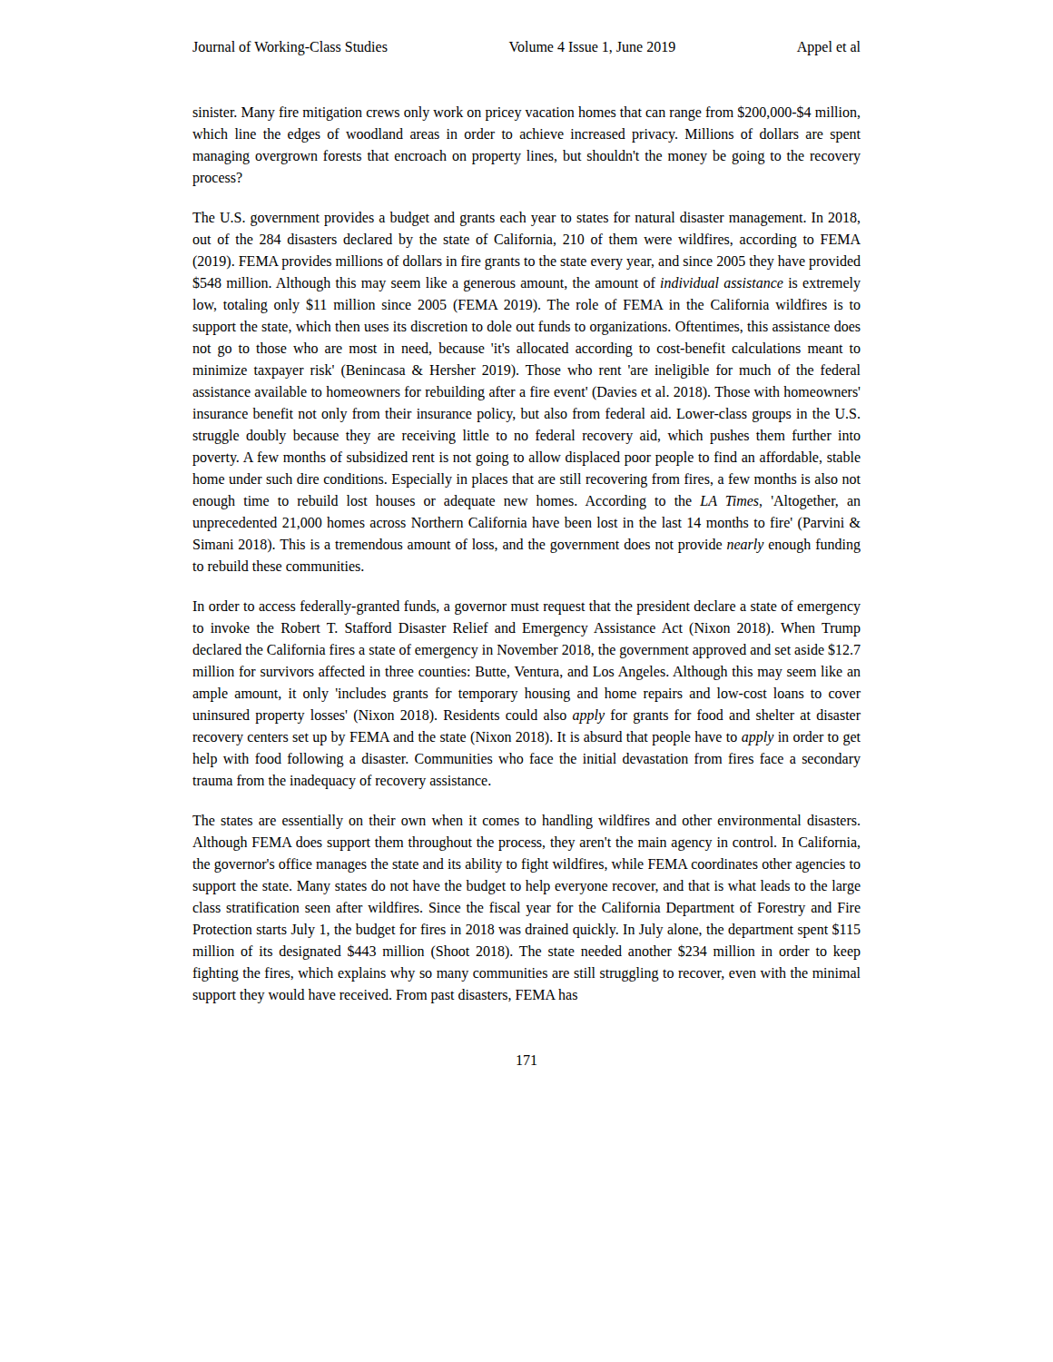Journal of Working-Class Studies Volume 4 Issue 1, June 2019 Appel et al
sinister. Many fire mitigation crews only work on pricey vacation homes that can range from $200,000-$4 million, which line the edges of woodland areas in order to achieve increased privacy. Millions of dollars are spent managing overgrown forests that encroach on property lines, but shouldn't the money be going to the recovery process?
The U.S. government provides a budget and grants each year to states for natural disaster management. In 2018, out of the 284 disasters declared by the state of California, 210 of them were wildfires, according to FEMA (2019). FEMA provides millions of dollars in fire grants to the state every year, and since 2005 they have provided $548 million. Although this may seem like a generous amount, the amount of individual assistance is extremely low, totaling only $11 million since 2005 (FEMA 2019). The role of FEMA in the California wildfires is to support the state, which then uses its discretion to dole out funds to organizations. Oftentimes, this assistance does not go to those who are most in need, because 'it's allocated according to cost-benefit calculations meant to minimize taxpayer risk' (Benincasa & Hersher 2019). Those who rent 'are ineligible for much of the federal assistance available to homeowners for rebuilding after a fire event' (Davies et al. 2018). Those with homeowners' insurance benefit not only from their insurance policy, but also from federal aid. Lower-class groups in the U.S. struggle doubly because they are receiving little to no federal recovery aid, which pushes them further into poverty. A few months of subsidized rent is not going to allow displaced poor people to find an affordable, stable home under such dire conditions. Especially in places that are still recovering from fires, a few months is also not enough time to rebuild lost houses or adequate new homes. According to the LA Times, 'Altogether, an unprecedented 21,000 homes across Northern California have been lost in the last 14 months to fire' (Parvini & Simani 2018). This is a tremendous amount of loss, and the government does not provide nearly enough funding to rebuild these communities.
In order to access federally-granted funds, a governor must request that the president declare a state of emergency to invoke the Robert T. Stafford Disaster Relief and Emergency Assistance Act (Nixon 2018). When Trump declared the California fires a state of emergency in November 2018, the government approved and set aside $12.7 million for survivors affected in three counties: Butte, Ventura, and Los Angeles. Although this may seem like an ample amount, it only 'includes grants for temporary housing and home repairs and low-cost loans to cover uninsured property losses' (Nixon 2018). Residents could also apply for grants for food and shelter at disaster recovery centers set up by FEMA and the state (Nixon 2018). It is absurd that people have to apply in order to get help with food following a disaster. Communities who face the initial devastation from fires face a secondary trauma from the inadequacy of recovery assistance.
The states are essentially on their own when it comes to handling wildfires and other environmental disasters. Although FEMA does support them throughout the process, they aren't the main agency in control. In California, the governor's office manages the state and its ability to fight wildfires, while FEMA coordinates other agencies to support the state. Many states do not have the budget to help everyone recover, and that is what leads to the large class stratification seen after wildfires. Since the fiscal year for the California Department of Forestry and Fire Protection starts July 1, the budget for fires in 2018 was drained quickly. In July alone, the department spent $115 million of its designated $443 million (Shoot 2018). The state needed another $234 million in order to keep fighting the fires, which explains why so many communities are still struggling to recover, even with the minimal support they would have received. From past disasters, FEMA has
171